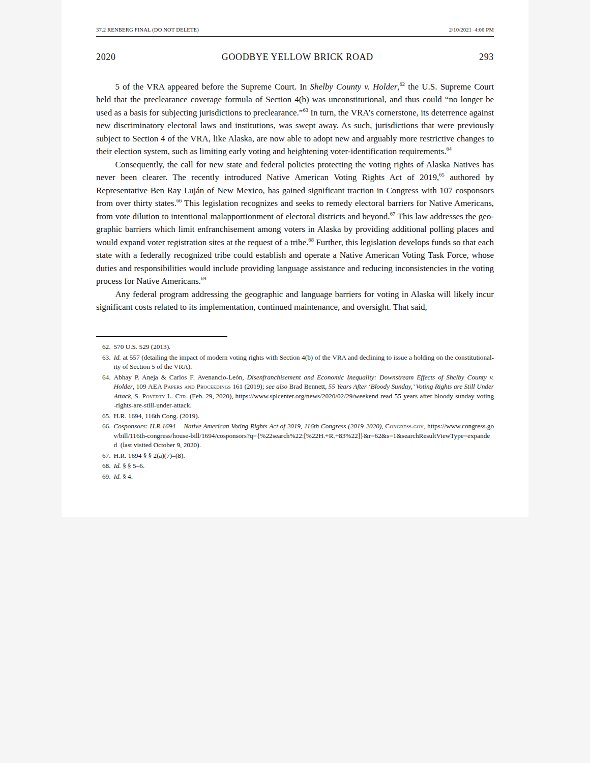37.2 Renberg Final (Do Not Delete) 2/10/2021 4:00 PM
2020 Goodbye Yellow Brick Road 293
5 of the VRA appeared before the Supreme Court. In Shelby County v. Holder,62 the U.S. Supreme Court held that the preclearance coverage formula of Section 4(b) was unconstitutional, and thus could “no longer be used as a basis for subjecting jurisdictions to preclearance.”63 In turn, the VRA’s cornerstone, its deterrence against new discriminatory electoral laws and institutions, was swept away. As such, jurisdictions that were previously subject to Section 4 of the VRA, like Alaska, are now able to adopt new and arguably more restrictive changes to their election system, such as limiting early voting and heightening voter-identification requirements.64
Consequently, the call for new state and federal policies protecting the voting rights of Alaska Natives has never been clearer. The recently introduced Native American Voting Rights Act of 2019,65 authored by Representative Ben Ray Luján of New Mexico, has gained significant traction in Congress with 107 cosponsors from over thirty states.66 This legislation recognizes and seeks to remedy electoral barriers for Native Americans, from vote dilution to intentional malapportionment of electoral districts and beyond.67 This law addresses the geographic barriers which limit enfranchisement among voters in Alaska by providing additional polling places and would expand voter registration sites at the request of a tribe.68 Further, this legislation develops funds so that each state with a federally recognized tribe could establish and operate a Native American Voting Task Force, whose duties and responsibilities would include providing language assistance and reducing inconsistencies in the voting process for Native Americans.69
Any federal program addressing the geographic and language barriers for voting in Alaska will likely incur significant costs related to its implementation, continued maintenance, and oversight. That said,
570 U.S. 529 (2013).
Id. at 557 (detailing the impact of modern voting rights with Section 4(b) of the VRA and declining to issue a holding on the constitutionality of Section 5 of the VRA).
Abhay P. Aneja & Carlos F. Avenancio-León, Disenfranchisement and Economic Inequality: Downstream Effects of Shelby County v. Holder, 109 AEA Papers and Proceedings 161 (2019); see also Brad Bennett, 55 Years After ‘Bloody Sunday,’ Voting Rights are Still Under Attack, S. Poverty L. Ctr. (Feb. 29, 2020), https://www.splcenter.org/news/2020/02/29/weekend-read-55-years-after-bloody-sunday-voting-rights-are-still-under-attack.
H.R. 1694, 116th Cong. (2019).
Cosponsors: H.R.1694 − Native American Voting Rights Act of 2019, 116th Congress (2019-2020), Congress.gov, https://www.congress.gov/bill/116th-congress/house-bill/1694/cosponsors?q={%22search%22:[%22H.+R.+83%22]}&r=62&s=1&searchResultViewType=expanded (last visited October 9, 2020).
H.R. 1694 § § 2(a)(7)–(8).
Id. § § 5–6.
Id. § 4.